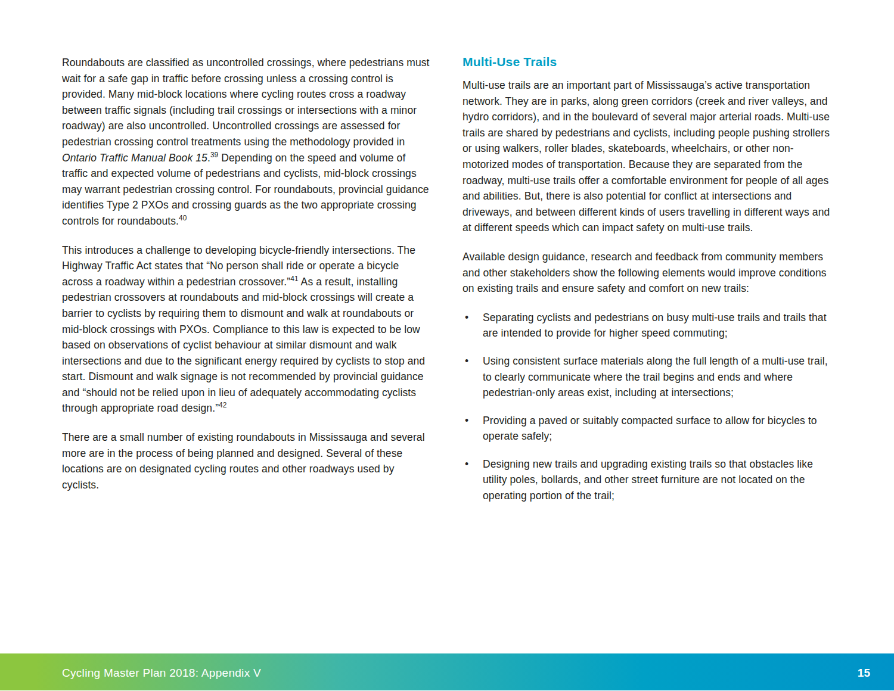Roundabouts are classified as uncontrolled crossings, where pedestrians must wait for a safe gap in traffic before crossing unless a crossing control is provided. Many mid-block locations where cycling routes cross a roadway between traffic signals (including trail crossings or intersections with a minor roadway) are also uncontrolled. Uncontrolled crossings are assessed for pedestrian crossing control treatments using the methodology provided in Ontario Traffic Manual Book 15.39 Depending on the speed and volume of traffic and expected volume of pedestrians and cyclists, mid-block crossings may warrant pedestrian crossing control. For roundabouts, provincial guidance identifies Type 2 PXOs and crossing guards as the two appropriate crossing controls for roundabouts.40
This introduces a challenge to developing bicycle-friendly intersections. The Highway Traffic Act states that “No person shall ride or operate a bicycle across a roadway within a pedestrian crossover.”41 As a result, installing pedestrian crossovers at roundabouts and mid-block crossings will create a barrier to cyclists by requiring them to dismount and walk at roundabouts or mid-block crossings with PXOs. Compliance to this law is expected to be low based on observations of cyclist behaviour at similar dismount and walk intersections and due to the significant energy required by cyclists to stop and start. Dismount and walk signage is not recommended by provincial guidance and “should not be relied upon in lieu of adequately accommodating cyclists through appropriate road design.”42
There are a small number of existing roundabouts in Mississauga and several more are in the process of being planned and designed. Several of these locations are on designated cycling routes and other roadways used by cyclists.
Multi-Use Trails
Multi-use trails are an important part of Mississauga’s active transportation network. They are in parks, along green corridors (creek and river valleys, and hydro corridors), and in the boulevard of several major arterial roads. Multi-use trails are shared by pedestrians and cyclists, including people pushing strollers or using walkers, roller blades, skateboards, wheelchairs, or other non-motorized modes of transportation. Because they are separated from the roadway, multi-use trails offer a comfortable environment for people of all ages and abilities. But, there is also potential for conflict at intersections and driveways, and between different kinds of users travelling in different ways and at different speeds which can impact safety on multi-use trails.
Available design guidance, research and feedback from community members and other stakeholders show the following elements would improve conditions on existing trails and ensure safety and comfort on new trails:
Separating cyclists and pedestrians on busy multi-use trails and trails that are intended to provide for higher speed commuting;
Using consistent surface materials along the full length of a multi-use trail, to clearly communicate where the trail begins and ends and where pedestrian-only areas exist, including at intersections;
Providing a paved or suitably compacted surface to allow for bicycles to operate safely;
Designing new trails and upgrading existing trails so that obstacles like utility poles, bollards, and other street furniture are not located on the operating portion of the trail;
Cycling Master Plan 2018: Appendix V
15